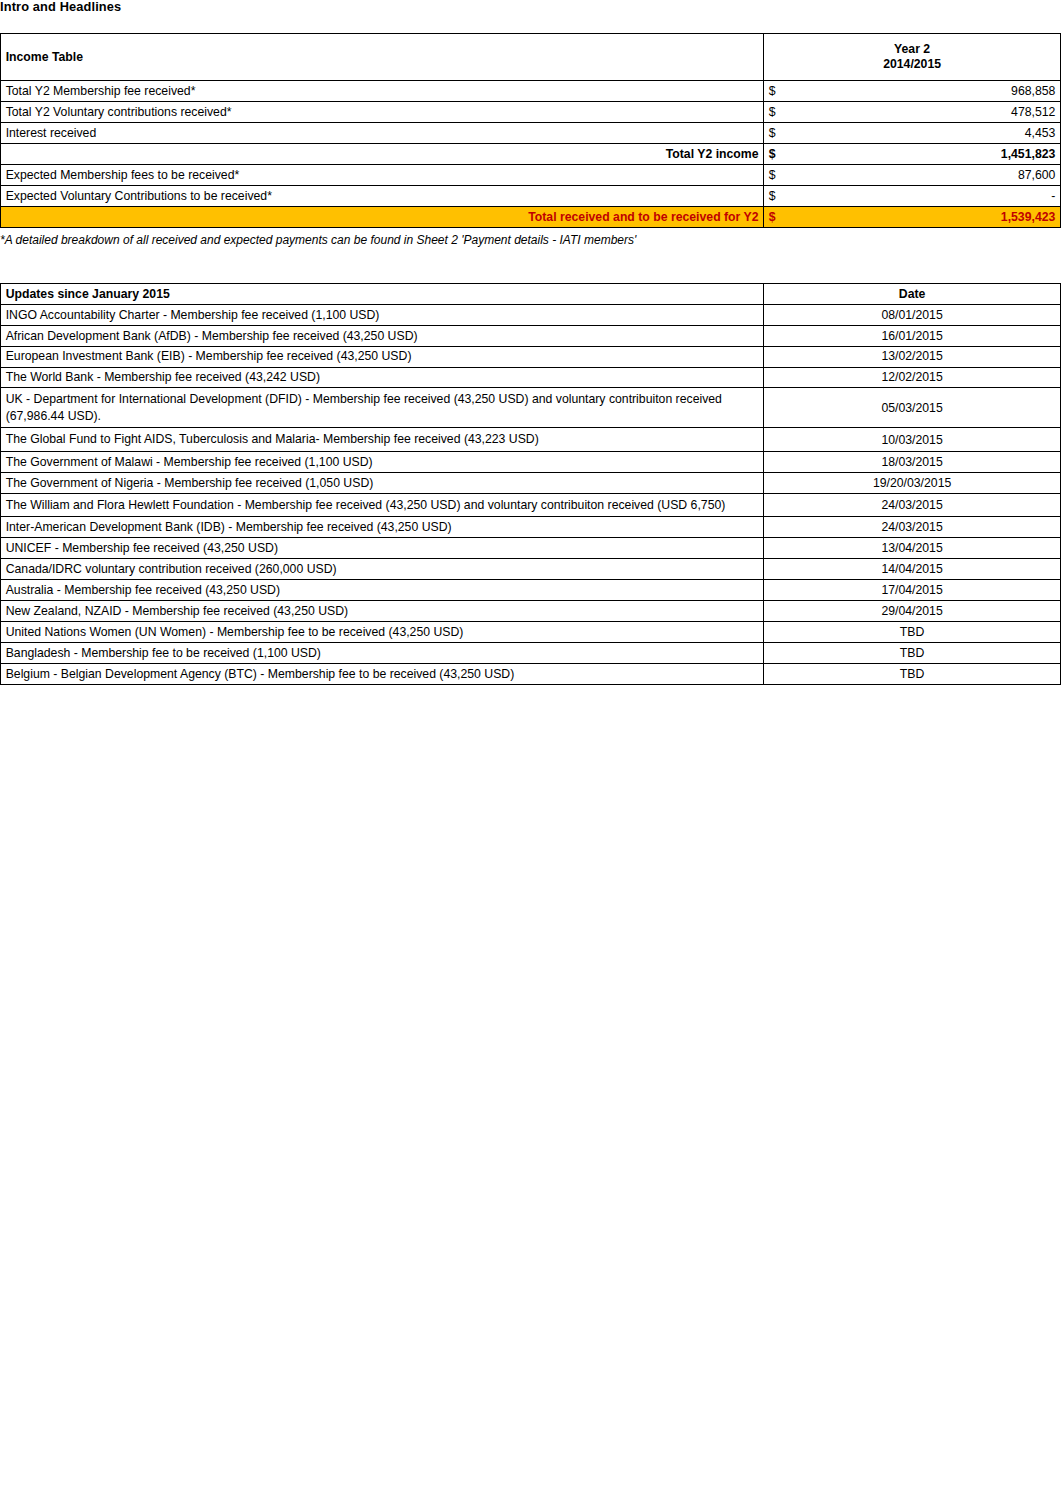Intro and Headlines
| Income Table | Year 2 2014/2015 |
| Total Y2 Membership fee received* | $ | 968,858 |
| Total Y2 Voluntary contributions received* | $ | 478,512 |
| Interest received | $ | 4,453 |
| Total Y2 income | $ | 1,451,823 |
| Expected Membership fees to be received* | $ | 87,600 |
| Expected Voluntary Contributions to be received* | $ | - |
| Total received and to be received for Y2 | $ | 1,539,423 |
*A detailed breakdown of all received and expected payments can be found in Sheet 2 'Payment details - IATI members'
| Updates since January 2015 | Date |
| --- | --- |
| INGO Accountability Charter - Membership fee received (1,100 USD) | 08/01/2015 |
| African Development Bank (AfDB) - Membership fee received (43,250 USD) | 16/01/2015 |
| European Investment Bank (EIB) - Membership fee received (43,250 USD) | 13/02/2015 |
| The World Bank - Membership fee received (43,242 USD) | 12/02/2015 |
| UK - Department for International Development (DFID) - Membership fee received (43,250 USD) and voluntary contribuiton received (67,986.44 USD). | 05/03/2015 |
| The Global Fund to Fight AIDS, Tuberculosis and Malaria- Membership fee received (43,223 USD) | 10/03/2015 |
| The Government of Malawi - Membership fee received (1,100 USD) | 18/03/2015 |
| The Government of Nigeria - Membership fee received (1,050 USD) | 19/20/03/2015 |
| The William and Flora Hewlett Foundation - Membership fee received (43,250 USD) and voluntary contribuiton received (USD 6,750) | 24/03/2015 |
| Inter-American Development Bank (IDB) - Membership fee received (43,250 USD) | 24/03/2015 |
| UNICEF - Membership fee received (43,250 USD) | 13/04/2015 |
| Canada/IDRC voluntary contribution received (260,000 USD) | 14/04/2015 |
| Australia - Membership fee received (43,250 USD) | 17/04/2015 |
| New Zealand, NZAID - Membership fee received (43,250 USD) | 29/04/2015 |
| United Nations Women (UN Women) - Membership fee to be received (43,250 USD) | TBD |
| Bangladesh - Membership fee to be received (1,100 USD) | TBD |
| Belgium - Belgian Development Agency (BTC) - Membership fee to be received (43,250 USD) | TBD |